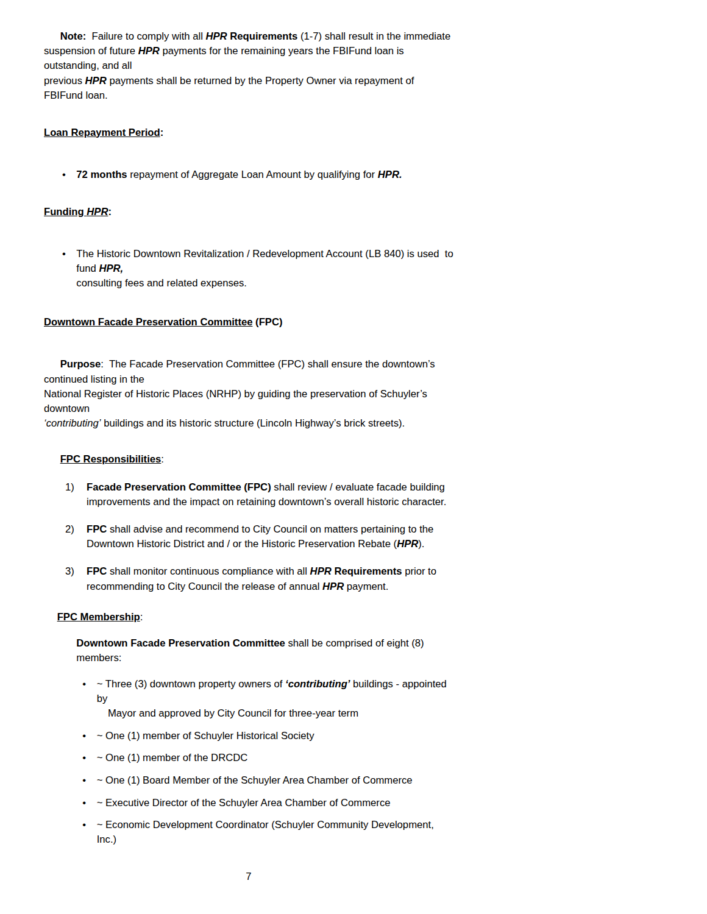Note: Failure to comply with all HPR Requirements (1-7) shall result in the immediate
suspension of future HPR payments for the remaining years the FBIFund loan is outstanding, and all
previous HPR payments shall be returned by the Property Owner via repayment of FBIFund loan.
Loan Repayment Period
:
72 months repayment of Aggregate Loan Amount by qualifying for HPR.
Funding HPR
:
The Historic Downtown Revitalization / Redevelopment Account (LB 840) is used to fund HPR,
consulting fees and related expenses.
Downtown Facade Preservation Committee
(FPC)
Purpose: The Facade Preservation Committee (FPC) shall ensure the downtown’s continued listing in the
National Register of Historic Places (NRHP) by guiding the preservation of Schuyler’s downtown
‘contributing’ buildings and its historic structure (Lincoln Highway’s brick streets).
FPC Responsibilities:
Facade Preservation Committee (FPC) shall review / evaluate facade building improvements and the impact on retaining downtown’s overall historic character.
FPC shall advise and recommend to City Council on matters pertaining to the Downtown Historic District and / or the Historic Preservation Rebate (HPR).
FPC shall monitor continuous compliance with all HPR Requirements prior to recommending to City Council the release of annual HPR payment.
FPC Membership:
Downtown Facade Preservation Committee shall be comprised of eight (8) members:
~ Three (3) downtown property owners of ‘contributing’ buildings - appointed byMayor and approved by City Council for three-year term
~ One (1) member of Schuyler Historical Society
~ One (1) member of the DRCDC
~ One (1) Board Member of the Schuyler Area Chamber of Commerce
~ Executive Director of the Schuyler Area Chamber of Commerce
~ Economic Development Coordinator (Schuyler Community Development, Inc.)
7